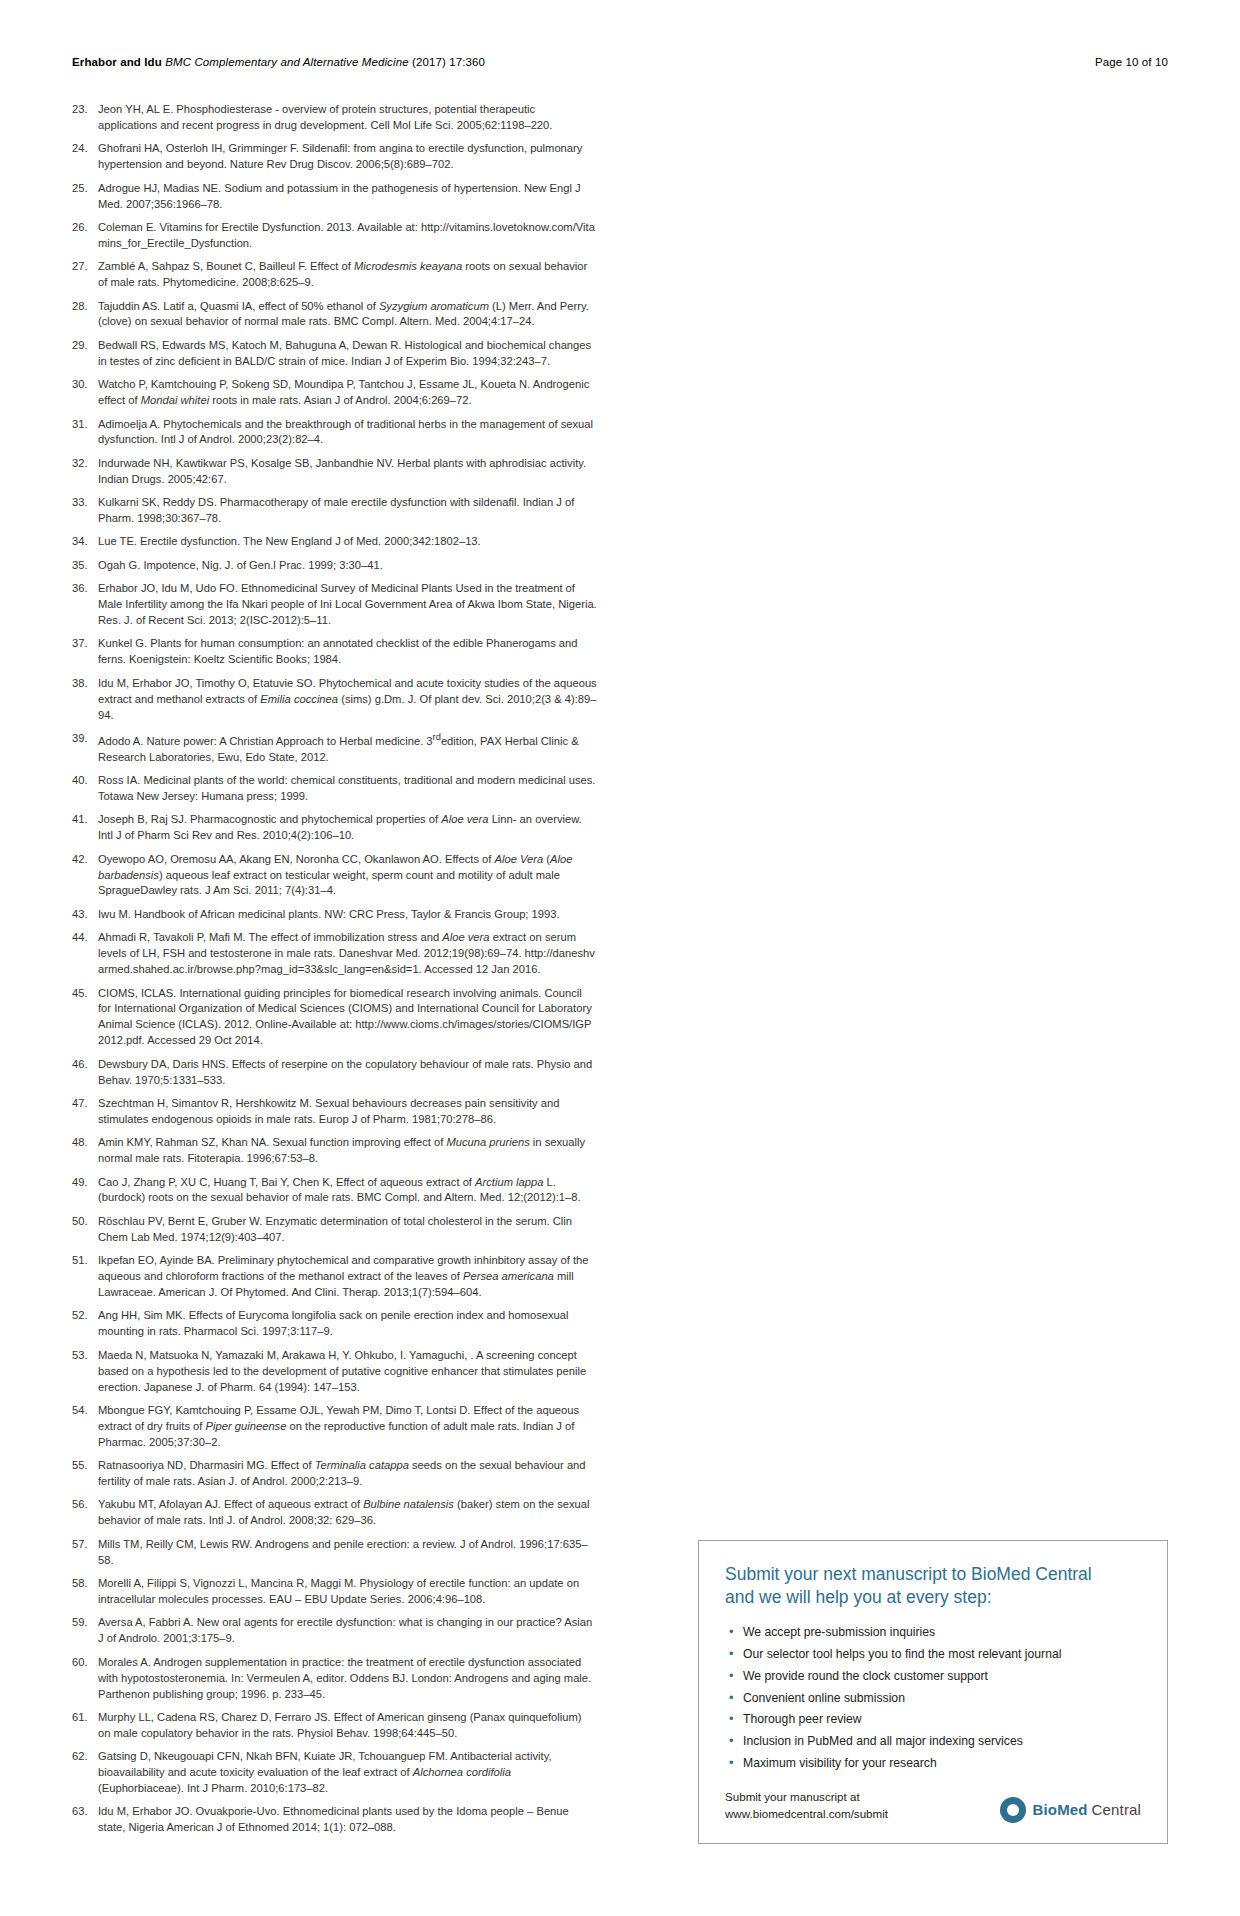Erhabor and Idu BMC Complementary and Alternative Medicine (2017) 17:360
Page 10 of 10
Jeon YH, AL E. Phosphodiesterase - overview of protein structures, potential therapeutic applications and recent progress in drug development. Cell Mol Life Sci. 2005;62:1198–220.
Ghofrani HA, Osterloh IH, Grimminger F. Sildenafil: from angina to erectile dysfunction, pulmonary hypertension and beyond. Nature Rev Drug Discov. 2006;5(8):689–702.
Adrogue HJ, Madias NE. Sodium and potassium in the pathogenesis of hypertension. New Engl J Med. 2007;356:1966–78.
Coleman E. Vitamins for Erectile Dysfunction. 2013. Available at: http://vitamins.lovetoknow.com/Vitamins_for_Erectile_Dysfunction.
Zamblé A, Sahpaz S, Bounet C, Bailleul F. Effect of Microdesmis keayana roots on sexual behavior of male rats. Phytomedicine. 2008;8:625–9.
Tajuddin AS. Latif a, Quasmi IA, effect of 50% ethanol of Syzygium aromaticum (L) Merr. And Perry. (clove) on sexual behavior of normal male rats. BMC Compl. Altern. Med. 2004;4:17–24.
Bedwall RS, Edwards MS, Katoch M, Bahuguna A, Dewan R. Histological and biochemical changes in testes of zinc deficient in BALD/C strain of mice. Indian J of Experim Bio. 1994;32:243–7.
Watcho P, Kamtchouing P, Sokeng SD, Moundipa P, Tantchou J, Essame JL, Koueta N. Androgenic effect of Mondai whitei roots in male rats. Asian J of Androl. 2004;6:269–72.
Adimoelja A. Phytochemicals and the breakthrough of traditional herbs in the management of sexual dysfunction. Intl J of Androl. 2000;23(2):82–4.
Indurwade NH, Kawtikwar PS, Kosalge SB, Janbandhie NV. Herbal plants with aphrodisiac activity. Indian Drugs. 2005;42:67.
Kulkarni SK, Reddy DS. Pharmacotherapy of male erectile dysfunction with sildenafil. Indian J of Pharm. 1998;30:367–78.
Lue TE. Erectile dysfunction. The New England J of Med. 2000;342:1802–13.
Ogah G. Impotence, Nig. J. of Gen.l Prac. 1999; 3:30–41.
Erhabor JO, Idu M, Udo FO. Ethnomedicinal Survey of Medicinal Plants Used in the treatment of Male Infertility among the Ifa Nkari people of Ini Local Government Area of Akwa Ibom State, Nigeria. Res. J. of Recent Sci. 2013; 2(ISC-2012):5–11.
Kunkel G. Plants for human consumption: an annotated checklist of the edible Phanerogams and ferns. Koenigstein: Koeltz Scientific Books; 1984.
Idu M, Erhabor JO, Timothy O, Etatuvie SO. Phytochemical and acute toxicity studies of the aqueous extract and methanol extracts of Emilia coccinea (sims) g.Dm. J. Of plant dev. Sci. 2010;2(3 & 4):89–94.
Adodo A. Nature power: A Christian Approach to Herbal medicine. 3rdedition, PAX Herbal Clinic & Research Laboratories, Ewu, Edo State, 2012.
Ross IA. Medicinal plants of the world: chemical constituents, traditional and modern medicinal uses. Totawa New Jersey: Humana press; 1999.
Joseph B, Raj SJ. Pharmacognostic and phytochemical properties of Aloe vera Linn- an overview. Intl J of Pharm Sci Rev and Res. 2010;4(2):106–10.
Oyewopo AO, Oremosu AA, Akang EN, Noronha CC, Okanlawon AO. Effects of Aloe Vera (Aloe barbadensis) aqueous leaf extract on testicular weight, sperm count and motility of adult male SpragueDawley rats. J Am Sci. 2011; 7(4):31–4.
Iwu M. Handbook of African medicinal plants. NW: CRC Press, Taylor & Francis Group; 1993.
Ahmadi R, Tavakoli P, Mafi M. The effect of immobilization stress and Aloe vera extract on serum levels of LH, FSH and testosterone in male rats. Daneshvar Med. 2012;19(98):69–74. http://daneshvarmed.shahed.ac.ir/browse.php?mag_id=33&slc_lang=en&sid=1. Accessed 12 Jan 2016.
CIOMS, ICLAS. International guiding principles for biomedical research involving animals. Council for International Organization of Medical Sciences (CIOMS) and International Council for Laboratory Animal Science (ICLAS). 2012. Online-Available at: http://www.cioms.ch/images/stories/CIOMS/IGP2012.pdf. Accessed 29 Oct 2014.
Dewsbury DA, Daris HNS. Effects of reserpine on the copulatory behaviour of male rats. Physio and Behav. 1970;5:1331–533.
Szechtman H, Simantov R, Hershkowitz M. Sexual behaviours decreases pain sensitivity and stimulates endogenous opioids in male rats. Europ J of Pharm. 1981;70:278–86.
Amin KMY, Rahman SZ, Khan NA. Sexual function improving effect of Mucuna pruriens in sexually normal male rats. Fitoterapia. 1996;67:53–8.
Cao J, Zhang P, XU C, Huang T, Bai Y, Chen K, Effect of aqueous extract of Arctium lappa L. (burdock) roots on the sexual behavior of male rats. BMC Compl. and Altern. Med. 12;(2012):1–8.
Röschlau PV, Bernt E, Gruber W. Enzymatic determination of total cholesterol in the serum. Clin Chem Lab Med. 1974;12(9):403–407.
Ikpefan EO, Ayinde BA. Preliminary phytochemical and comparative growth inhinbitory assay of the aqueous and chloroform fractions of the methanol extract of the leaves of Persea americana mill Lawraceae. American J. Of Phytomed. And Clini. Therap. 2013;1(7):594–604.
Ang HH, Sim MK. Effects of Eurycoma longifolia sack on penile erection index and homosexual mounting in rats. Pharmacol Sci. 1997;3:117–9.
Maeda N, Matsuoka N, Yamazaki M, Arakawa H, Y. Ohkubo, I. Yamaguchi, . A screening concept based on a hypothesis led to the development of putative cognitive enhancer that stimulates penile erection. Japanese J. of Pharm. 64 (1994): 147–153.
Mbongue FGY, Kamtchouing P, Essame OJL, Yewah PM, Dimo T, Lontsi D. Effect of the aqueous extract of dry fruits of Piper guineense on the reproductive function of adult male rats. Indian J of Pharmac. 2005;37:30–2.
Ratnasooriya ND, Dharmasiri MG. Effect of Terminalia catappa seeds on the sexual behaviour and fertility of male rats. Asian J. of Androl. 2000;2:213–9.
Yakubu MT, Afolayan AJ. Effect of aqueous extract of Bulbine natalensis (baker) stem on the sexual behavior of male rats. Intl J. of Androl. 2008;32: 629–36.
Mills TM, Reilly CM, Lewis RW. Androgens and penile erection: a review. J of Androl. 1996;17:635–58.
Morelli A, Filippi S, Vignozzi L, Mancina R, Maggi M. Physiology of erectile function: an update on intracellular molecules processes. EAU – EBU Update Series. 2006;4:96–108.
Aversa A, Fabbri A. New oral agents for erectile dysfunction: what is changing in our practice? Asian J of Androlo. 2001;3:175–9.
Morales A. Androgen supplementation in practice: the treatment of erectile dysfunction associated with hypotostosteronemia. In: Vermeulen A, editor. Oddens BJ. London: Androgens and aging male. Parthenon publishing group; 1996. p. 233–45.
Murphy LL, Cadena RS, Charez D, Ferraro JS. Effect of American ginseng (Panax quinquefolium) on male copulatory behavior in the rats. Physiol Behav. 1998;64:445–50.
Gatsing D, Nkeugouapi CFN, Nkah BFN, Kuiate JR, Tchouanguep FM. Antibacterial activity, bioavailability and acute toxicity evaluation of the leaf extract of Alchornea cordifolia (Euphorbiaceae). Int J Pharm. 2010;6:173–82.
Idu M, Erhabor JO. Ovuakporie-Uvo. Ethnomedicinal plants used by the Idoma people – Benue state, Nigeria American J of Ethnomed 2014; 1(1): 072–088.
Submit your next manuscript to BioMed Central
and we will help you at every step:
We accept pre-submission inquiries
Our selector tool helps you to find the most relevant journal
We provide round the clock customer support
Convenient online submission
Thorough peer review
Inclusion in PubMed and all major indexing services
Maximum visibility for your research
Submit your manuscript at
www.biomedcentral.com/submit
BioMedCentral